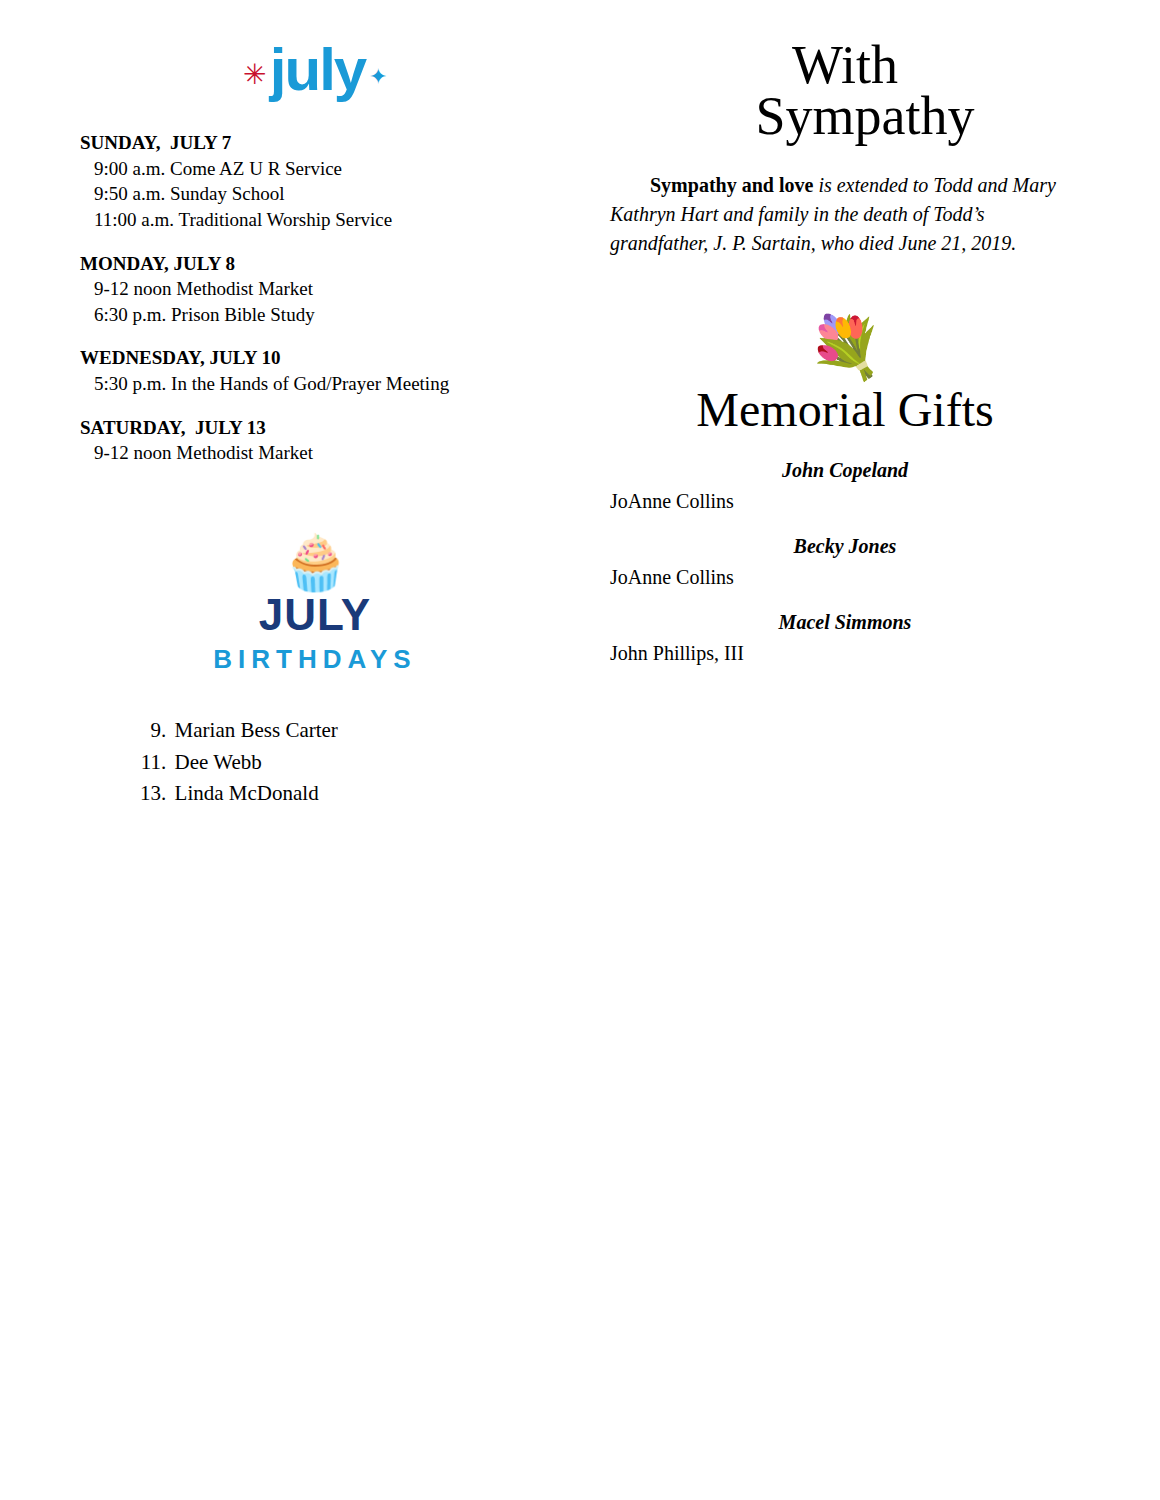✳ july ✦
SUNDAY, JULY 7
9:00 a.m. Come AZ U R Service
9:50 a.m. Sunday School
11:00 a.m. Traditional Worship Service
MONDAY, JULY 8
9-12 noon Methodist Market
6:30 p.m. Prison Bible Study
WEDNESDAY, JULY 10
5:30 p.m. In the Hands of God/Prayer Meeting
SATURDAY, JULY 13
9-12 noon Methodist Market
🧁
JULY BIRTHDAYS
9. Marian Bess Carter
11. Dee Webb
13. Linda McDonald
WithSympathy
Sympathy and love is extended to Todd and Mary Kathryn Hart and family in the death of Todd’s grandfather, J. P. Sartain, who died June 21, 2019.
💐 Memorial Gifts
John Copeland
JoAnne Collins
Becky Jones
JoAnne Collins
Macel Simmons
John Phillips, III